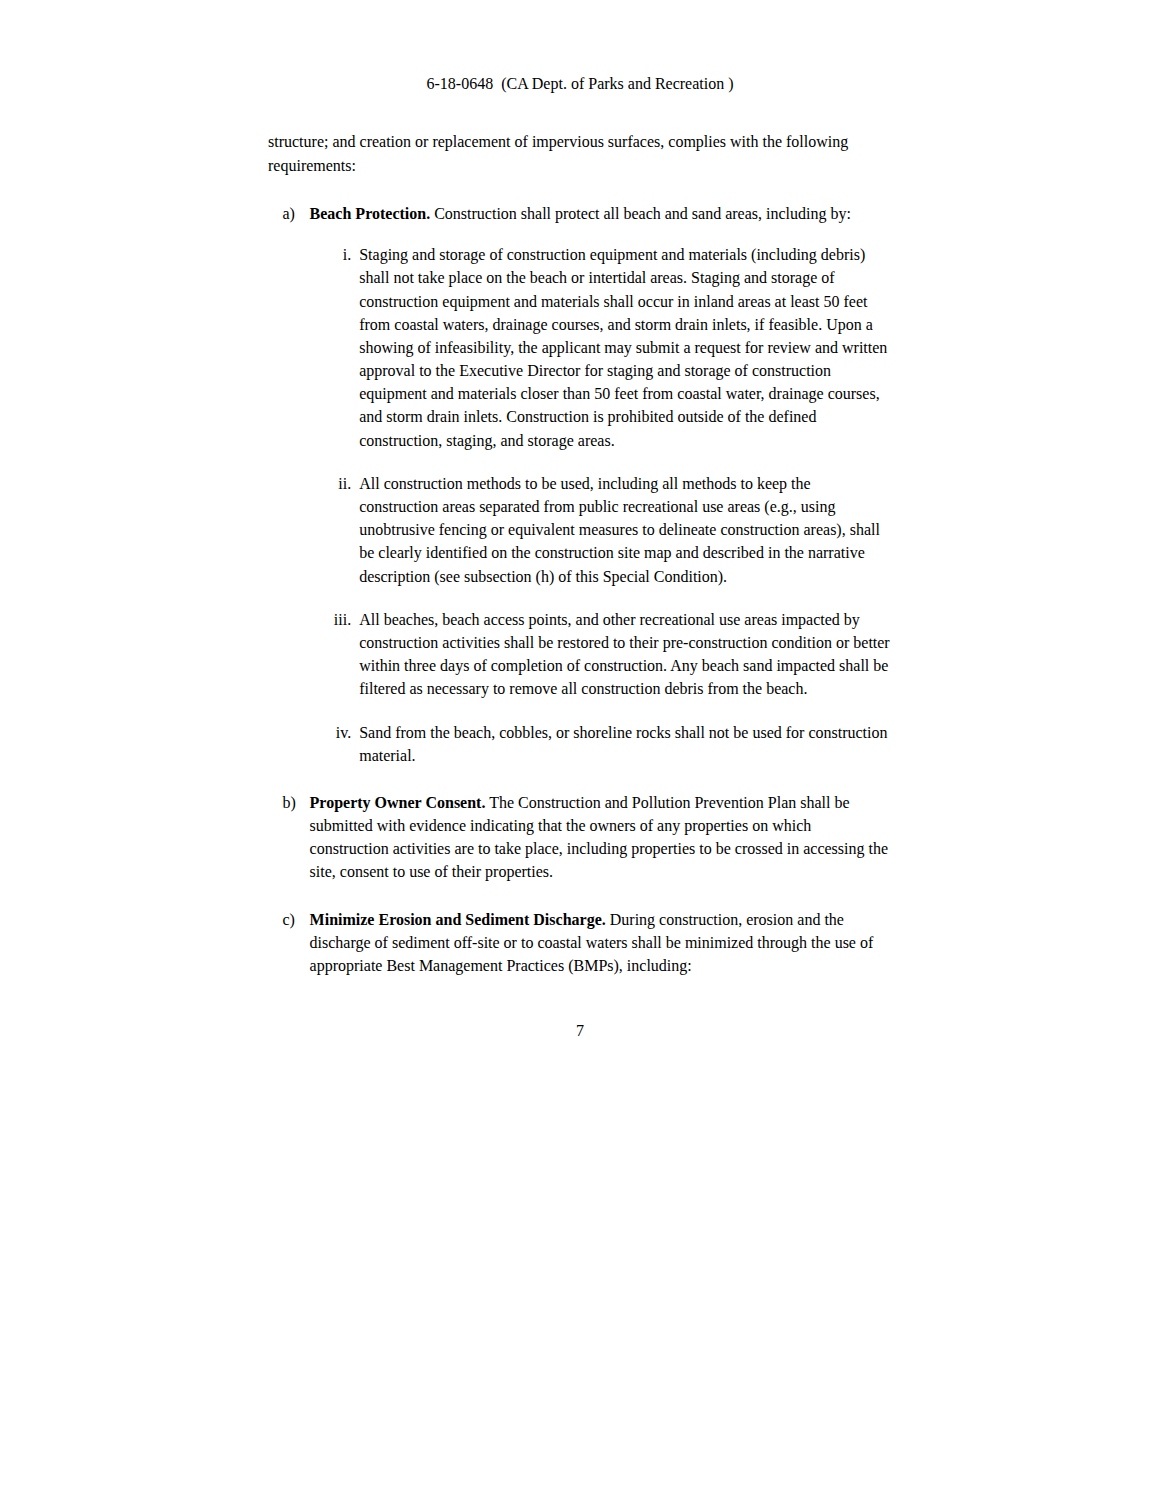6-18-0648 (CA Dept. of Parks and Recreation )
structure; and creation or replacement of impervious surfaces, complies with the following requirements:
a) Beach Protection. Construction shall protect all beach and sand areas, including by:
i. Staging and storage of construction equipment and materials (including debris) shall not take place on the beach or intertidal areas. Staging and storage of construction equipment and materials shall occur in inland areas at least 50 feet from coastal waters, drainage courses, and storm drain inlets, if feasible. Upon a showing of infeasibility, the applicant may submit a request for review and written approval to the Executive Director for staging and storage of construction equipment and materials closer than 50 feet from coastal water, drainage courses, and storm drain inlets. Construction is prohibited outside of the defined construction, staging, and storage areas.
ii. All construction methods to be used, including all methods to keep the construction areas separated from public recreational use areas (e.g., using unobtrusive fencing or equivalent measures to delineate construction areas), shall be clearly identified on the construction site map and described in the narrative description (see subsection (h) of this Special Condition).
iii. All beaches, beach access points, and other recreational use areas impacted by construction activities shall be restored to their pre-construction condition or better within three days of completion of construction. Any beach sand impacted shall be filtered as necessary to remove all construction debris from the beach.
iv. Sand from the beach, cobbles, or shoreline rocks shall not be used for construction material.
b) Property Owner Consent. The Construction and Pollution Prevention Plan shall be submitted with evidence indicating that the owners of any properties on which construction activities are to take place, including properties to be crossed in accessing the site, consent to use of their properties.
c) Minimize Erosion and Sediment Discharge. During construction, erosion and the discharge of sediment off-site or to coastal waters shall be minimized through the use of appropriate Best Management Practices (BMPs), including:
7